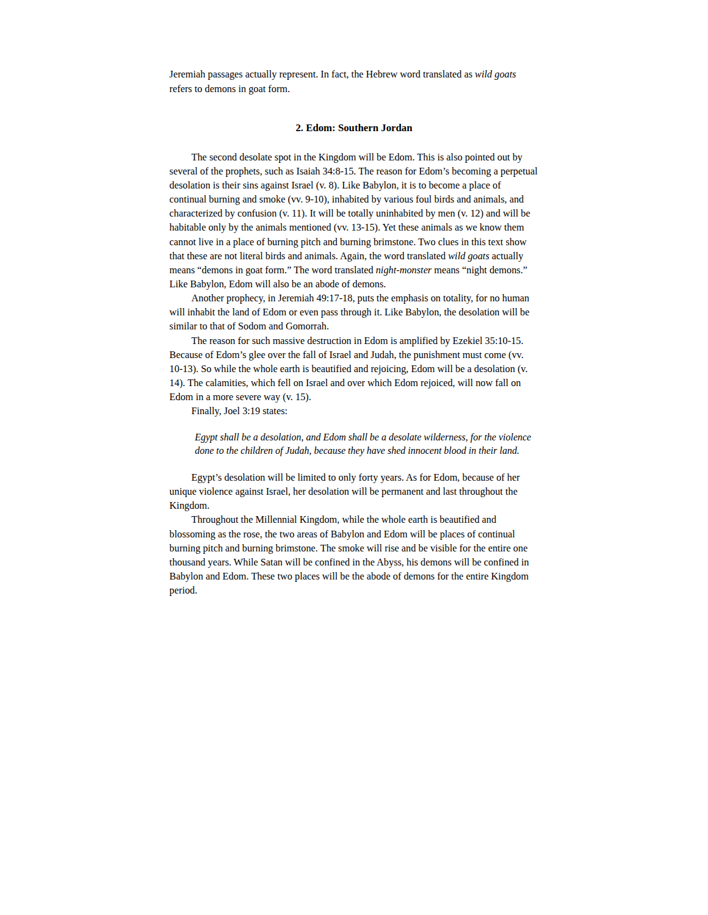Jeremiah passages actually represent. In fact, the Hebrew word translated as wild goats refers to demons in goat form.
2. Edom: Southern Jordan
The second desolate spot in the Kingdom will be Edom. This is also pointed out by several of the prophets, such as Isaiah 34:8-15. The reason for Edom’s becoming a perpetual desolation is their sins against Israel (v. 8). Like Babylon, it is to become a place of continual burning and smoke (vv. 9-10), inhabited by various foul birds and animals, and characterized by confusion (v. 11). It will be totally uninhabited by men (v. 12) and will be habitable only by the animals mentioned (vv. 13-15). Yet these animals as we know them cannot live in a place of burning pitch and burning brimstone. Two clues in this text show that these are not literal birds and animals. Again, the word translated wild goats actually means “demons in goat form.” The word translated night-monster means “night demons.” Like Babylon, Edom will also be an abode of demons.
Another prophecy, in Jeremiah 49:17-18, puts the emphasis on totality, for no human will inhabit the land of Edom or even pass through it. Like Babylon, the desolation will be similar to that of Sodom and Gomorrah.
The reason for such massive destruction in Edom is amplified by Ezekiel 35:10-15. Because of Edom’s glee over the fall of Israel and Judah, the punishment must come (vv. 10-13). So while the whole earth is beautified and rejoicing, Edom will be a desolation (v. 14). The calamities, which fell on Israel and over which Edom rejoiced, will now fall on Edom in a more severe way (v. 15).
Finally, Joel 3:19 states:
Egypt shall be a desolation, and Edom shall be a desolate wilderness, for the violence done to the children of Judah, because they have shed innocent blood in their land.
Egypt’s desolation will be limited to only forty years. As for Edom, because of her unique violence against Israel, her desolation will be permanent and last throughout the Kingdom.
Throughout the Millennial Kingdom, while the whole earth is beautified and blossoming as the rose, the two areas of Babylon and Edom will be places of continual burning pitch and burning brimstone. The smoke will rise and be visible for the entire one thousand years. While Satan will be confined in the Abyss, his demons will be confined in Babylon and Edom. These two places will be the abode of demons for the entire Kingdom period.